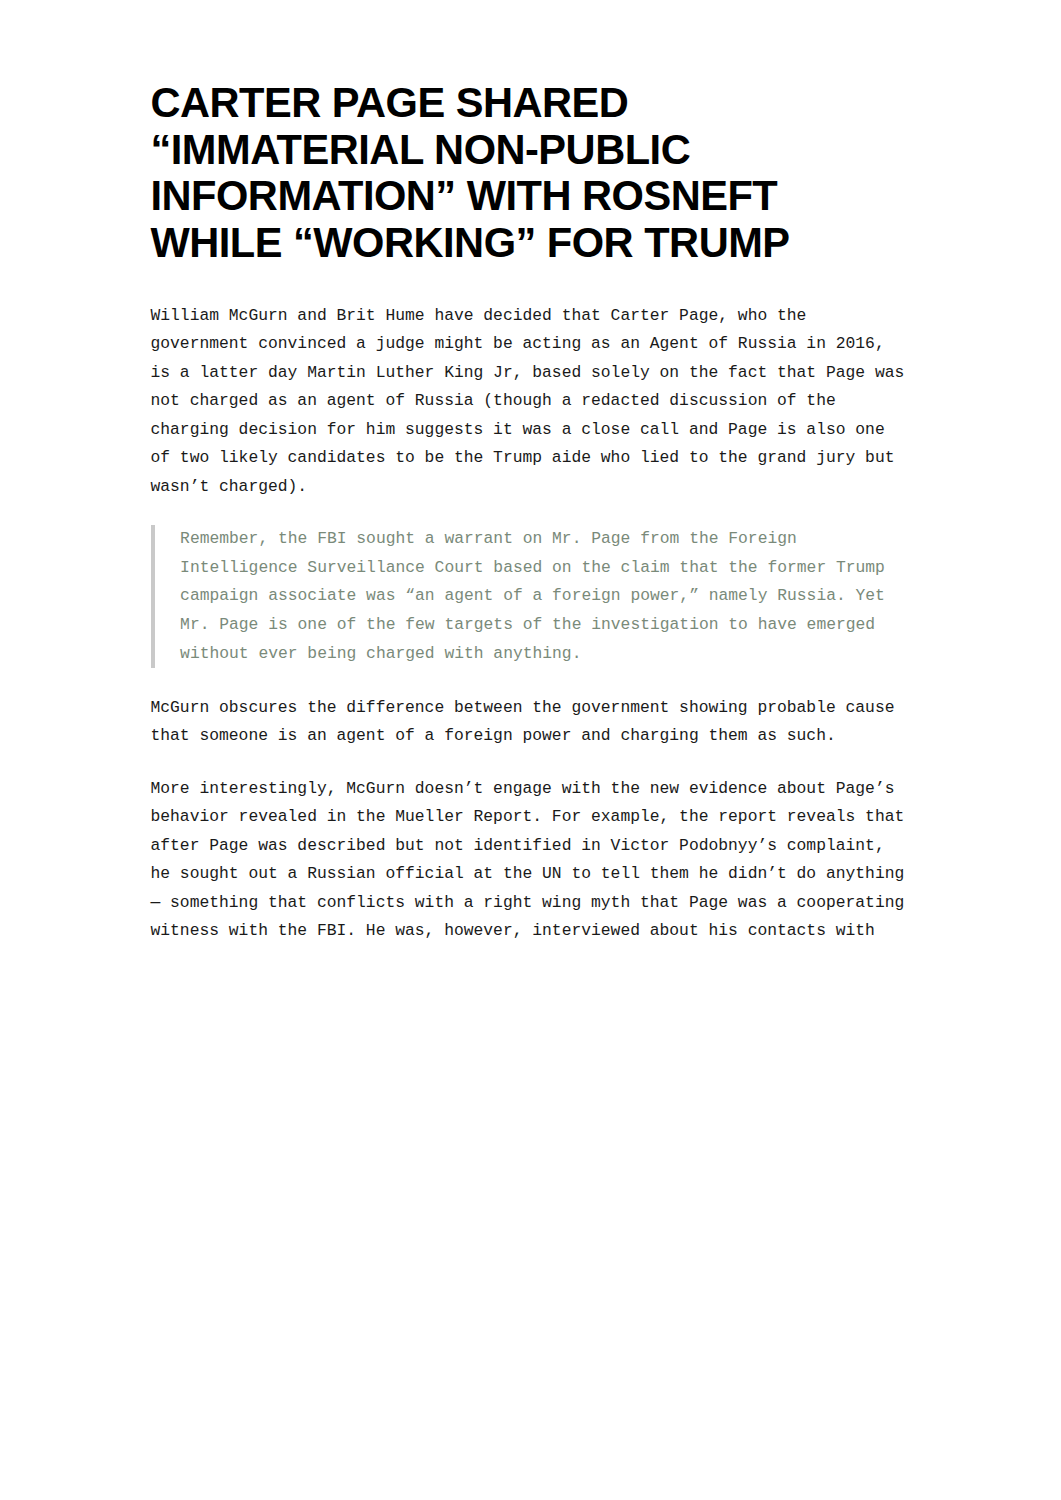Carter Page Shared “Immaterial Non-Public Information” with Rosneft While “Working” for Trump
William McGurn and Brit Hume have decided that Carter Page, who the government convinced a judge might be acting as an Agent of Russia in 2016, is a latter day Martin Luther King Jr, based solely on the fact that Page was not charged as an agent of Russia (though a redacted discussion of the charging decision for him suggests it was a close call and Page is also one of two likely candidates to be the Trump aide who lied to the grand jury but wasn’t charged).
Remember, the FBI sought a warrant on Mr. Page from the Foreign Intelligence Surveillance Court based on the claim that the former Trump campaign associate was “an agent of a foreign power,” namely Russia. Yet Mr. Page is one of the few targets of the investigation to have emerged without ever being charged with anything.
McGurn obscures the difference between the government showing probable cause that someone is an agent of a foreign power and charging them as such.
More interestingly, McGurn doesn’t engage with the new evidence about Page’s behavior revealed in the Mueller Report. For example, the report reveals that after Page was described but not identified in Victor Podobnyy’s complaint, he sought out a Russian official at the UN to tell them he didn’t do anything — something that conflicts with a right wing myth that Page was a cooperating witness with the FBI. He was, however, interviewed about his contacts with